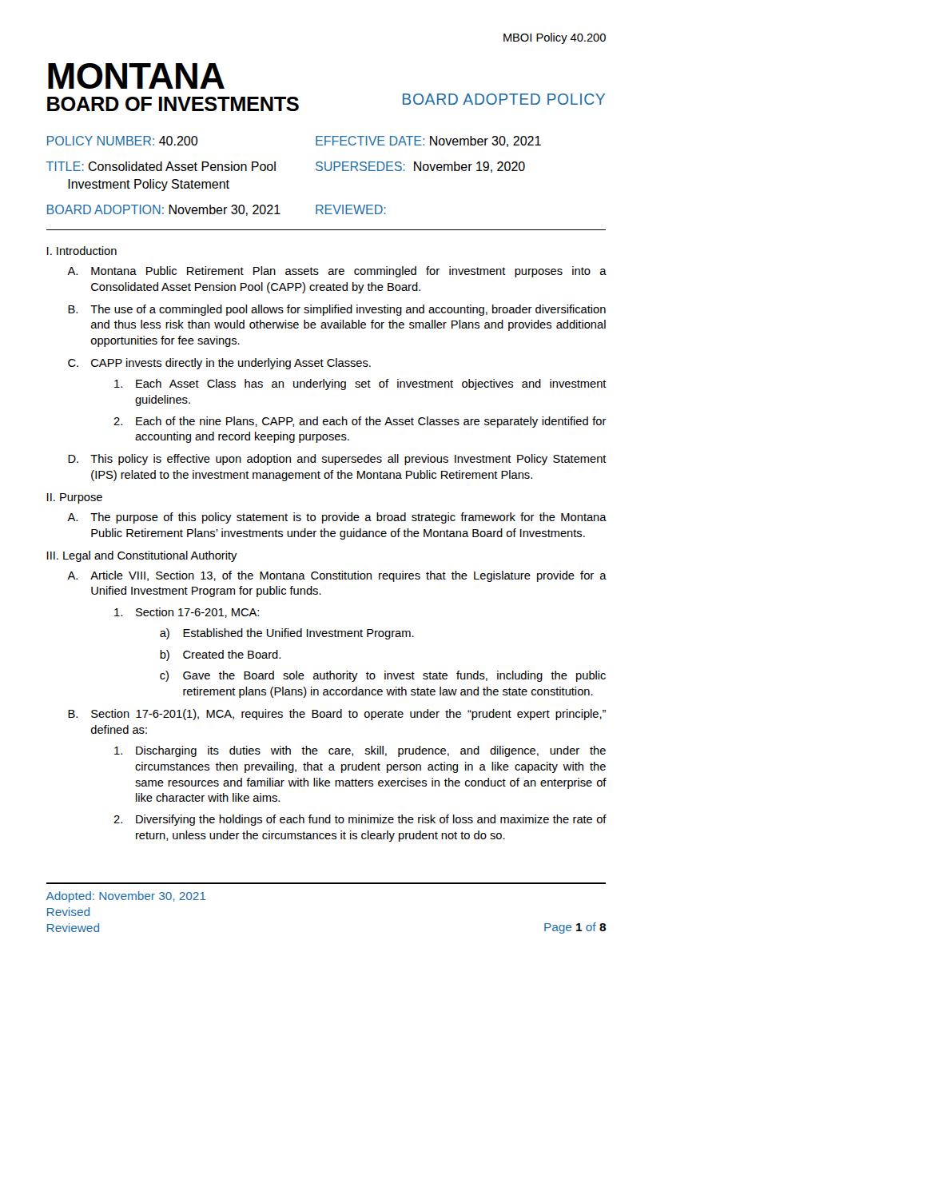MBOI Policy 40.200
MONTANA
BOARD OF INVESTMENTS
BOARD ADOPTED POLICY
| POLICY NUMBER: 40.200 | EFFECTIVE DATE: November 30, 2021 |
| TITLE: Consolidated Asset Pension Pool Investment Policy Statement | SUPERSEDES: November 19, 2020 |
| BOARD ADOPTION: November 30, 2021 | REVIEWED: |
I. Introduction
A. Montana Public Retirement Plan assets are commingled for investment purposes into a Consolidated Asset Pension Pool (CAPP) created by the Board.
B. The use of a commingled pool allows for simplified investing and accounting, broader diversification and thus less risk than would otherwise be available for the smaller Plans and provides additional opportunities for fee savings.
C. CAPP invests directly in the underlying Asset Classes.
1. Each Asset Class has an underlying set of investment objectives and investment guidelines.
2. Each of the nine Plans, CAPP, and each of the Asset Classes are separately identified for accounting and record keeping purposes.
D. This policy is effective upon adoption and supersedes all previous Investment Policy Statement (IPS) related to the investment management of the Montana Public Retirement Plans.
II. Purpose
A. The purpose of this policy statement is to provide a broad strategic framework for the Montana Public Retirement Plans’ investments under the guidance of the Montana Board of Investments.
III. Legal and Constitutional Authority
A. Article VIII, Section 13, of the Montana Constitution requires that the Legislature provide for a Unified Investment Program for public funds.
1. Section 17-6-201, MCA:
a) Established the Unified Investment Program.
b) Created the Board.
c) Gave the Board sole authority to invest state funds, including the public retirement plans (Plans) in accordance with state law and the state constitution.
B. Section 17-6-201(1), MCA, requires the Board to operate under the “prudent expert principle,” defined as:
1. Discharging its duties with the care, skill, prudence, and diligence, under the circumstances then prevailing, that a prudent person acting in a like capacity with the same resources and familiar with like matters exercises in the conduct of an enterprise of like character with like aims.
2. Diversifying the holdings of each fund to minimize the risk of loss and maximize the rate of return, unless under the circumstances it is clearly prudent not to do so.
Adopted: November 30, 2021
Revised
Reviewed
Page 1 of 8